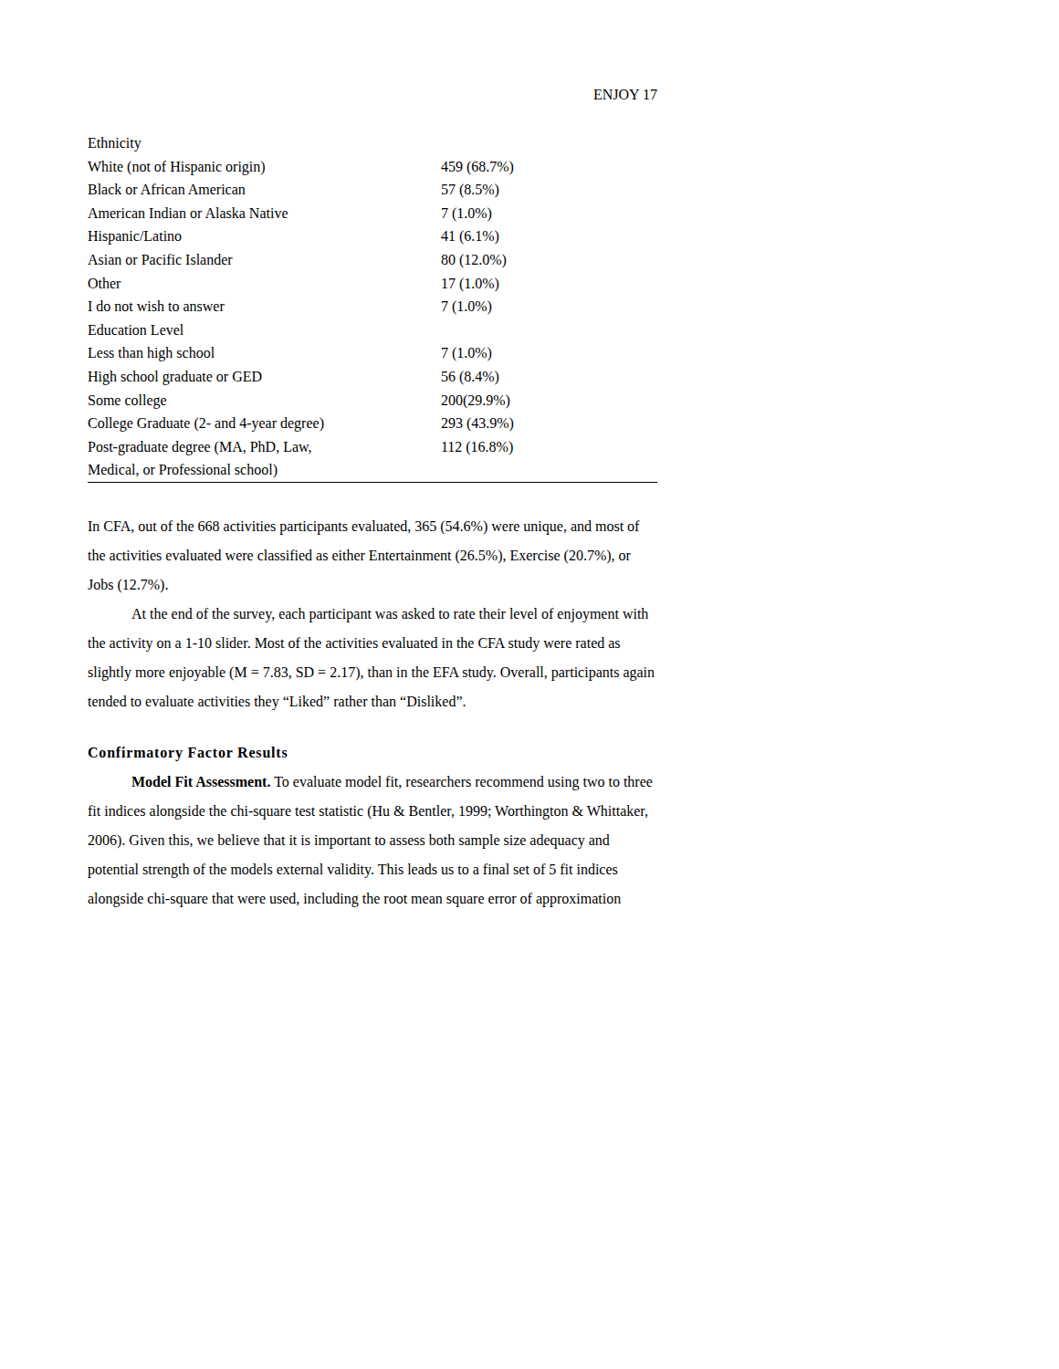ENJOY 17
| Ethnicity | |
| White (not of Hispanic origin) | 459 (68.7%) |
| Black or African American | 57 (8.5%) |
| American Indian or Alaska Native | 7 (1.0%) |
| Hispanic/Latino | 41 (6.1%) |
| Asian or Pacific Islander | 80 (12.0%) |
| Other | 17 (1.0%) |
| I do not wish to answer | 7 (1.0%) |
| Education Level | |
| Less than high school | 7 (1.0%) |
| High school graduate or GED | 56 (8.4%) |
| Some college | 200(29.9%) |
| College Graduate (2- and 4-year degree) | 293 (43.9%) |
| Post-graduate degree (MA, PhD, Law, | 112 (16.8%) |
| Medical, or Professional school) | |
In CFA, out of the 668 activities participants evaluated, 365 (54.6%) were unique, and most of the activities evaluated were classified as either Entertainment (26.5%), Exercise (20.7%), or Jobs (12.7%).
At the end of the survey, each participant was asked to rate their level of enjoyment with the activity on a 1-10 slider. Most of the activities evaluated in the CFA study were rated as slightly more enjoyable (M = 7.83, SD = 2.17), than in the EFA study. Overall, participants again tended to evaluate activities they “Liked” rather than “Disliked”.
Confirmatory Factor Results
Model Fit Assessment. To evaluate model fit, researchers recommend using two to three fit indices alongside the chi-square test statistic (Hu & Bentler, 1999; Worthington & Whittaker, 2006). Given this, we believe that it is important to assess both sample size adequacy and potential strength of the models external validity. This leads us to a final set of 5 fit indices alongside chi-square that were used, including the root mean square error of approximation